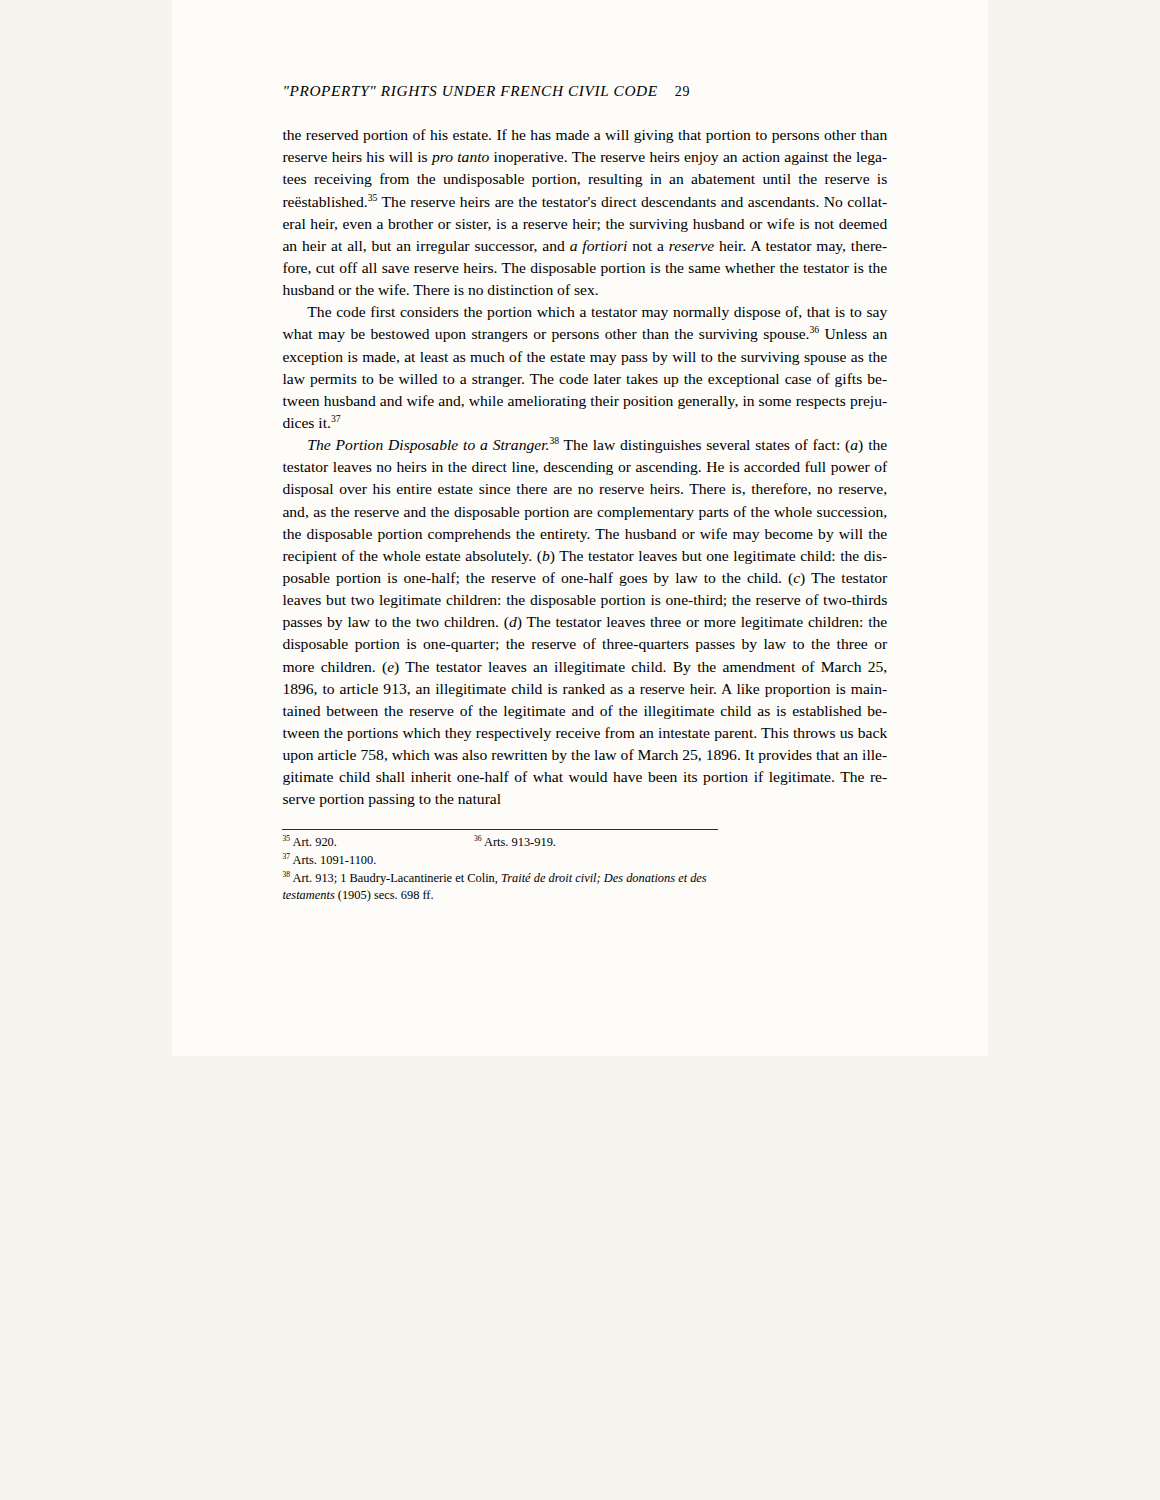"PROPERTY" RIGHTS UNDER FRENCH CIVIL CODE 29
the reserved portion of his estate. If he has made a will giving that portion to persons other than reserve heirs his will is pro tanto inoperative. The reserve heirs enjoy an action against the legatees receiving from the undisposable portion, resulting in an abatement until the reserve is reëstablished.35 The reserve heirs are the testator's direct descendants and ascendants. No collateral heir, even a brother or sister, is a reserve heir; the surviving husband or wife is not deemed an heir at all, but an irregular successor, and a fortiori not a reserve heir. A testator may, therefore, cut off all save reserve heirs. The disposable portion is the same whether the testator is the husband or the wife. There is no distinction of sex.
The code first considers the portion which a testator may normally dispose of, that is to say what may be bestowed upon strangers or persons other than the surviving spouse.36 Unless an exception is made, at least as much of the estate may pass by will to the surviving spouse as the law permits to be willed to a stranger. The code later takes up the exceptional case of gifts between husband and wife and, while ameliorating their position generally, in some respects prejudices it.37
The Portion Disposable to a Stranger.38 The law distinguishes several states of fact: (a) the testator leaves no heirs in the direct line, descending or ascending. He is accorded full power of disposal over his entire estate since there are no reserve heirs. There is, therefore, no reserve, and, as the reserve and the disposable portion are complementary parts of the whole succession, the disposable portion comprehends the entirety. The husband or wife may become by will the recipient of the whole estate absolutely. (b) The testator leaves but one legitimate child: the disposable portion is one-half; the reserve of one-half goes by law to the child. (c) The testator leaves but two legitimate children: the disposable portion is one-third; the reserve of two-thirds passes by law to the two children. (d) The testator leaves three or more legitimate children: the disposable portion is one-quarter; the reserve of three-quarters passes by law to the three or more children. (e) The testator leaves an illegitimate child. By the amendment of March 25, 1896, to article 913, an illegitimate child is ranked as a reserve heir. A like proportion is maintained between the reserve of the legitimate and of the illegitimate child as is established between the portions which they respectively receive from an intestate parent. This throws us back upon article 758, which was also rewritten by the law of March 25, 1896. It provides that an illegitimate child shall inherit one-half of what would have been its portion if legitimate. The reserve portion passing to the natural
35 Art. 920.
36 Arts. 913-919.
37 Arts. 1091-1100.
38 Art. 913; 1 Baudry-Lacantinerie et Colin, Traité de droit civil; Des donations et des testaments (1905) secs. 698 ff.